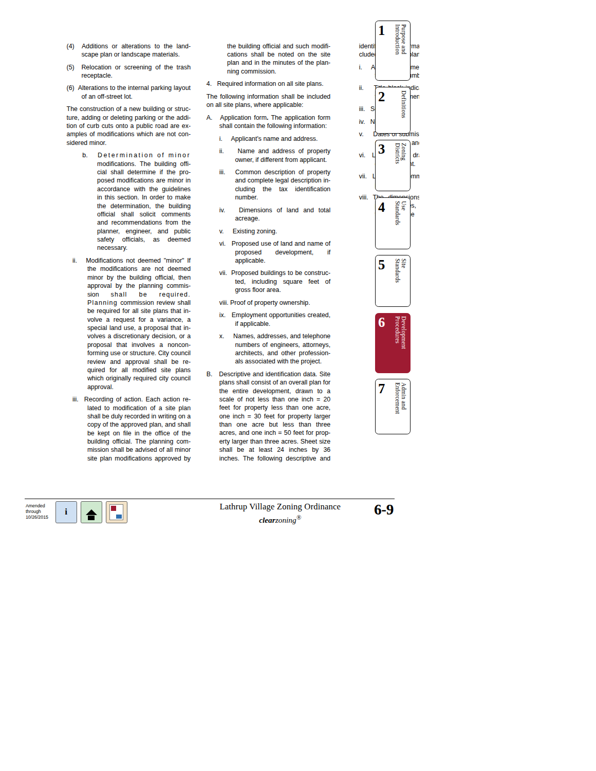(4) Additions or alterations to the landscape plan or landscape materials.
(5) Relocation or screening of the trash receptacle.
(6) Alterations to the internal parking layout of an off-street lot.
The construction of a new building or structure, adding or deleting parking or the addition of curb cuts onto a public road are examples of modifications which are not considered minor.
b. Determination of minor modifications. The building official shall determine if the proposed modifications are minor in accordance with the guidelines in this section. In order to make the determination, the building official shall solicit comments and recommendations from the planner, engineer, and public safety officials, as deemed necessary.
ii. Modifications not deemed "minor" If the modifications are not deemed minor by the building official, then approval by the planning commission shall be required. Planning commission review shall be required for all site plans that involve a request for a variance, a special land use, a proposal that involves a discretionary decision, or a proposal that involves a nonconforming use or structure. City council review and approval shall be required for all modified site plans which originally required city council approval.
iii. Recording of action. Each action related to modification of a site plan shall be duly recorded in writing on a copy of the approved plan, and shall be kept on file in the office of the building official. The planning commission shall be advised of all minor site plan modifications approved by the building official and such modifications shall be noted on the site plan and in the minutes of the planning commission.
4. Required information on all site plans.
The following information shall be included on all site plans, where applicable:
A. Application form. The application form shall contain the following information:
i. Applicant's name and address.
ii. Name and address of property owner, if different from applicant.
iii. Common description of property and complete legal description including the tax identification number.
iv. Dimensions of land and total acreage.
v. Existing zoning.
vi. Proposed use of land and name of proposed development, if applicable.
vii. Proposed buildings to be constructed, including square feet of gross floor area.
viii. Proof of property ownership.
ix. Employment opportunities created, if applicable.
x. Names, addresses, and telephone numbers of engineers, attorneys, architects, and other professionals associated with the project.
B. Descriptive and identification data. Site plans shall consist of an overall plan for the entire development, drawn to a scale of not less than one inch = 20 feet for property less than one acre, one inch = 30 feet for property larger than one acre but less than three acres, and one inch = 50 feet for property larger than three acres. Sheet size shall be at least 24 inches by 36 inches. The following descriptive and identification information shall be included on all site plans:
i. Applicant's name and address, and telephone number.
ii. Title block indicating the name of the development.
iii. Scale.
iv. Northpoint.
v. Dates of submission and revisions (month, day, and year).
vi. Location map drawn to scale without northpoint.
vii. Legal and common description of property.
viii. The dimensions of all lots and property lines, showing the relationship of the
1 Purpose and Introduction
2 Definitions
3 Zoning Districts
4 Use Standards
5 Site Standards
6 Development Procedures
7 Admin and Enforcement
Amended
through
10/26/2015
i
Lathrup Village Zoning Ordinance
clearzoning®
6‑9